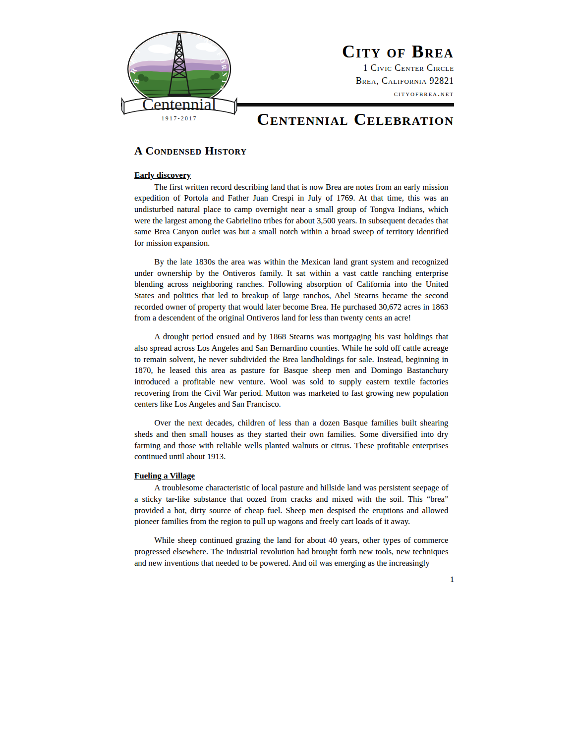B R E A C A L I F O R N I A Centennial 1917-2017
City of Brea
1 Civic Center Circle
Brea, California 92821
cityofbrea.net
Centennial Celebration
A Condensed History
Early discovery
The first written record describing land that is now Brea are notes from an early mission expedition of Portola and Father Juan Crespi in July of 1769. At that time, this was an undisturbed natural place to camp overnight near a small group of Tongva Indians, which were the largest among the Gabrielino tribes for about 3,500 years. In subsequent decades that same Brea Canyon outlet was but a small notch within a broad sweep of territory identified for mission expansion.
By the late 1830s the area was within the Mexican land grant system and recognized under ownership by the Ontiveros family. It sat within a vast cattle ranching enterprise blending across neighboring ranches. Following absorption of California into the United States and politics that led to breakup of large ranchos, Abel Stearns became the second recorded owner of property that would later become Brea. He purchased 30,672 acres in 1863 from a descendent of the original Ontiveros land for less than twenty cents an acre!
A drought period ensued and by 1868 Stearns was mortgaging his vast holdings that also spread across Los Angeles and San Bernardino counties. While he sold off cattle acreage to remain solvent, he never subdivided the Brea landholdings for sale. Instead, beginning in 1870, he leased this area as pasture for Basque sheep men and Domingo Bastanchury introduced a profitable new venture. Wool was sold to supply eastern textile factories recovering from the Civil War period. Mutton was marketed to fast growing new population centers like Los Angeles and San Francisco.
Over the next decades, children of less than a dozen Basque families built shearing sheds and then small houses as they started their own families. Some diversified into dry farming and those with reliable wells planted walnuts or citrus. These profitable enterprises continued until about 1913.
Fueling a Village
A troublesome characteristic of local pasture and hillside land was persistent seepage of a sticky tar-like substance that oozed from cracks and mixed with the soil. This “brea” provided a hot, dirty source of cheap fuel. Sheep men despised the eruptions and allowed pioneer families from the region to pull up wagons and freely cart loads of it away.
While sheep continued grazing the land for about 40 years, other types of commerce progressed elsewhere. The industrial revolution had brought forth new tools, new techniques and new inventions that needed to be powered. And oil was emerging as the increasingly
1